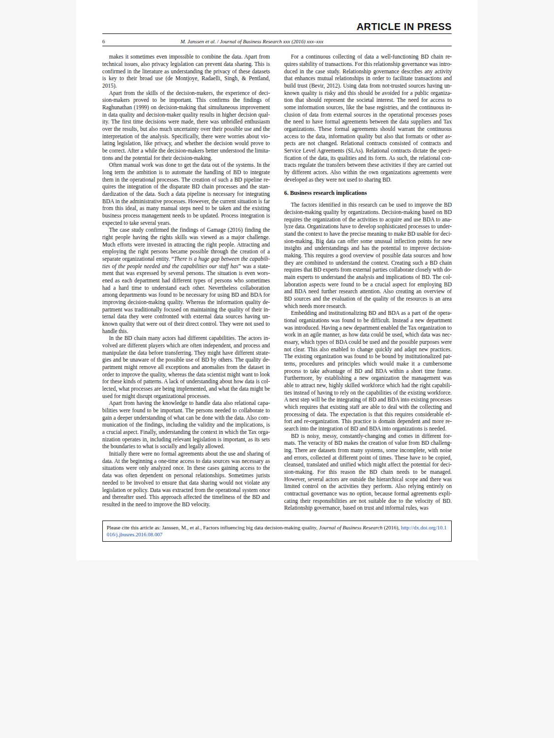ARTICLE IN PRESS
6 M. Janssen et al. / Journal of Business Research xxx (2016) xxx–xxx
makes it sometimes even impossible to combine the data. Apart from technical issues, also privacy legislation can prevent data sharing. This is confirmed in the literature as understanding the privacy of these datasets is key to their broad use (de Montjoye, Radaelli, Singh, & Pentland, 2015).
Apart from the skills of the decision-makers, the experience of decision-makers proved to be important. This confirms the findings of Raghunathan (1999) on decision-making that simultaneous improvement in data quality and decision-maker quality results in higher decision quality. The first time decisions were made, there was unbridled enthusiasm over the results, but also much uncertainty over their possible use and the interpretation of the analysis. Specifically, there were worries about violating legislation, like privacy, and whether the decision would prove to be correct. After a while the decision-makers better understood the limitations and the potential for their decision-making.
Often manual work was done to get the data out of the systems. In the long term the ambition is to automate the handling of BD to integrate them in the operational processes. The creation of such a BD pipeline requires the integration of the disparate BD chain processes and the standardization of the data. Such a data pipeline is necessary for integrating BDA in the administrative processes. However, the current situation is far from this ideal, as many manual steps need to be taken and the existing business process management needs to be updated. Process integration is expected to take several years.
The case study confirmed the findings of Gamage (2016) finding the right people having the rights skills was viewed as a major challenge. Much efforts were invested in attracting the right people. Attracting and employing the right persons became possible through the creation of a separate organizational entity. “There is a huge gap between the capabilities of the people needed and the capabilities our staff has” was a statement that was expressed by several persons. The situation is even worsened as each department had different types of persons who sometimes had a hard time to understand each other. Nevertheless collaboration among departments was found to be necessary for using BD and BDA for improving decision-making quality. Whereas the information quality department was traditionally focused on maintaining the quality of their internal data they were confronted with external data sources having unknown quality that were out of their direct control. They were not used to handle this.
In the BD chain many actors had different capabilities. The actors involved are different players which are often independent, and process and manipulate the data before transferring. They might have different strategies and be unaware of the possible use of BD by others. The quality department might remove all exceptions and anomalies from the dataset in order to improve the quality, whereas the data scientist might want to look for these kinds of patterns. A lack of understanding about how data is collected, what processes are being implemented, and what the data might be used for might disrupt organizational processes.
Apart from having the knowledge to handle data also relational capabilities were found to be important. The persons needed to collaborate to gain a deeper understanding of what can be done with the data. Also communication of the findings, including the validity and the implications, is a crucial aspect. Finally, understanding the context in which the Tax organization operates in, including relevant legislation is important, as its sets the boundaries to what is socially and legally allowed.
Initially there were no formal agreements about the use and sharing of data. At the beginning a one-time access to data sources was necessary as situations were only analyzed once. In these cases gaining access to the data was often dependent on personal relationships. Sometimes jurists needed to be involved to ensure that data sharing would not violate any legislation or policy. Data was extracted from the operational system once and thereafter used. This approach affected the timeliness of the BD and resulted in the need to improve the BD velocity.
For a continuous collecting of data a well-functioning BD chain requires stability of transactions. For this relationship governance was introduced in the case study. Relationship governance describes any activity that enhances mutual relationships in order to facilitate transactions and build trust (Bevir, 2012). Using data from not-trusted sources having unknown quality is risky and this should be avoided for a public organization that should represent the societal interest. The need for access to some information sources, like the base registries, and the continuous inclusion of data from external sources in the operational processes poses the need to have formal agreements between the data suppliers and Tax organizations. These formal agreements should warrant the continuous access to the data, information quality but also that formats or other aspects are not changed. Relational contracts consisted of contracts and Service Level Agreements (SLAs). Relational contracts dictate the specification of the data, its qualities and its form. As such, the relational contracts regulate the transfers between these activities if they are carried out by different actors. Also within the own organizations agreements were developed as they were not used to sharing BD.
6. Business research implications
The factors identified in this research can be used to improve the BD decision-making quality by organizations. Decision-making based on BD requires the organization of the activities to acquire and use BDA to analyze data. Organizations have to develop sophisticated processes to understand the context to have the precise meaning to make BD usable for decision-making. Big data can offer some unusual inflection points for new insights and understandings and has the potential to improve decision-making. This requires a good overview of possible data sources and how they are combined to understand the context. Creating such a BD chain requires that BD experts from external parties collaborate closely with domain experts to understand the analysis and implications of BD. The collaboration aspects were found to be a crucial aspect for employing BD and BDA need further research attention. Also creating an overview of BD sources and the evaluation of the quality of the resources is an area which needs more research.
Embedding and institutionalizing BD and BDA as a part of the operational organizations was found to be difficult. Instead a new department was introduced. Having a new department enabled the Tax organization to work in an agile manner, as how data could be used, which data was necessary, which types of BDA could be used and the possible purposes were not clear. This also enabled to change quickly and adapt new practices. The existing organization was found to be bound by institutionalized patterns, procedures and principles which would make it a cumbersome process to take advantage of BD and BDA within a short time frame. Furthermore, by establishing a new organization the management was able to attract new, highly skilled workforce which had the right capabilities instead of having to rely on the capabilities of the existing workforce. A next step will be the integrating of BD and BDA into existing processes which requires that existing staff are able to deal with the collecting and processing of data. The expectation is that this requires considerable effort and re-organization. This practice is domain dependent and more research into the integration of BD and BDA into organizations is needed.
BD is noisy, messy, constantly-changing and comes in different formats. The veracity of BD makes the creation of value from BD challenging. There are datasets from many systems, some incomplete, with noise and errors, collected at different point of times. These have to be copied, cleansed, translated and unified which might affect the potential for decision-making. For this reason the BD chain needs to be managed. However, several actors are outside the hierarchical scope and there was limited control on the activities they perform. Also relying entirely on contractual governance was no option, because formal agreements explicating their responsibilities are not suitable due to the velocity of BD. Relationship governance, based on trust and informal rules, was
Please cite this article as: Janssen, M., et al., Factors influencing big data decision-making quality, Journal of Business Research (2016), http://dx.doi.org/10.1016/j.jbusres.2016.08.007